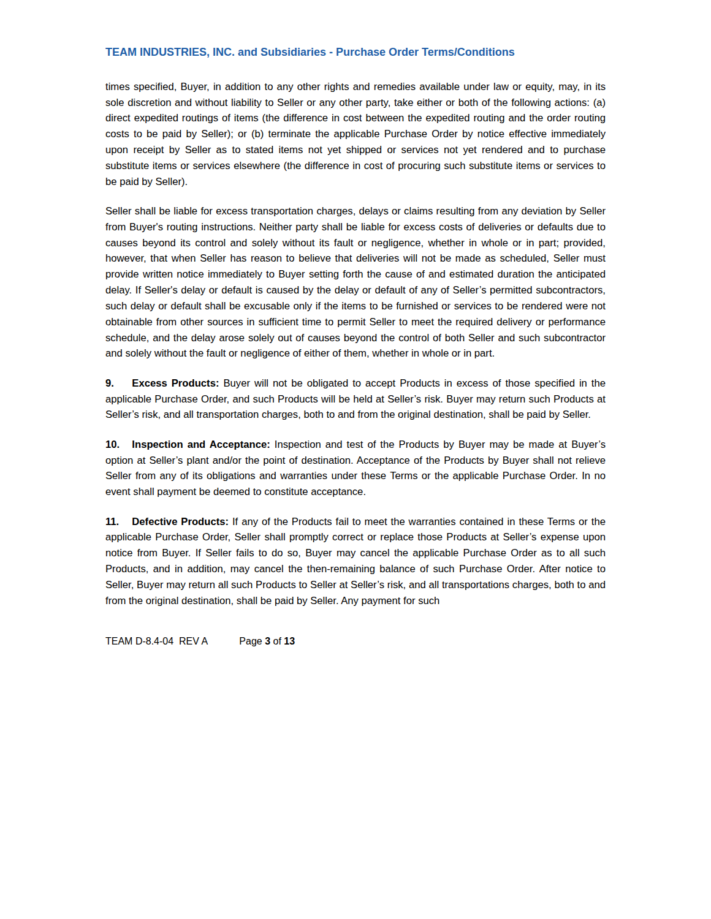TEAM INDUSTRIES, INC. and Subsidiaries - Purchase Order Terms/Conditions
times specified, Buyer, in addition to any other rights and remedies available under law or equity, may, in its sole discretion and without liability to Seller or any other party, take either or both of the following actions: (a) direct expedited routings of items (the difference in cost between the expedited routing and the order routing costs to be paid by Seller); or (b) terminate the applicable Purchase Order by notice effective immediately upon receipt by Seller as to stated items not yet shipped or services not yet rendered and to purchase substitute items or services elsewhere (the difference in cost of procuring such substitute items or services to be paid by Seller).
Seller shall be liable for excess transportation charges, delays or claims resulting from any deviation by Seller from Buyer's routing instructions. Neither party shall be liable for excess costs of deliveries or defaults due to causes beyond its control and solely without its fault or negligence, whether in whole or in part; provided, however, that when Seller has reason to believe that deliveries will not be made as scheduled, Seller must provide written notice immediately to Buyer setting forth the cause of and estimated duration the anticipated delay. If Seller's delay or default is caused by the delay or default of any of Seller’s permitted subcontractors, such delay or default shall be excusable only if the items to be furnished or services to be rendered were not obtainable from other sources in sufficient time to permit Seller to meet the required delivery or performance schedule, and the delay arose solely out of causes beyond the control of both Seller and such subcontractor and solely without the fault or negligence of either of them, whether in whole or in part.
9. Excess Products: Buyer will not be obligated to accept Products in excess of those specified in the applicable Purchase Order, and such Products will be held at Seller’s risk. Buyer may return such Products at Seller’s risk, and all transportation charges, both to and from the original destination, shall be paid by Seller.
10. Inspection and Acceptance: Inspection and test of the Products by Buyer may be made at Buyer’s option at Seller’s plant and/or the point of destination. Acceptance of the Products by Buyer shall not relieve Seller from any of its obligations and warranties under these Terms or the applicable Purchase Order. In no event shall payment be deemed to constitute acceptance.
11. Defective Products: If any of the Products fail to meet the warranties contained in these Terms or the applicable Purchase Order, Seller shall promptly correct or replace those Products at Seller’s expense upon notice from Buyer. If Seller fails to do so, Buyer may cancel the applicable Purchase Order as to all such Products, and in addition, may cancel the then-remaining balance of such Purchase Order. After notice to Seller, Buyer may return all such Products to Seller at Seller’s risk, and all transportations charges, both to and from the original destination, shall be paid by Seller. Any payment for such
TEAM D-8.4-04 REV A Page 3 of 13